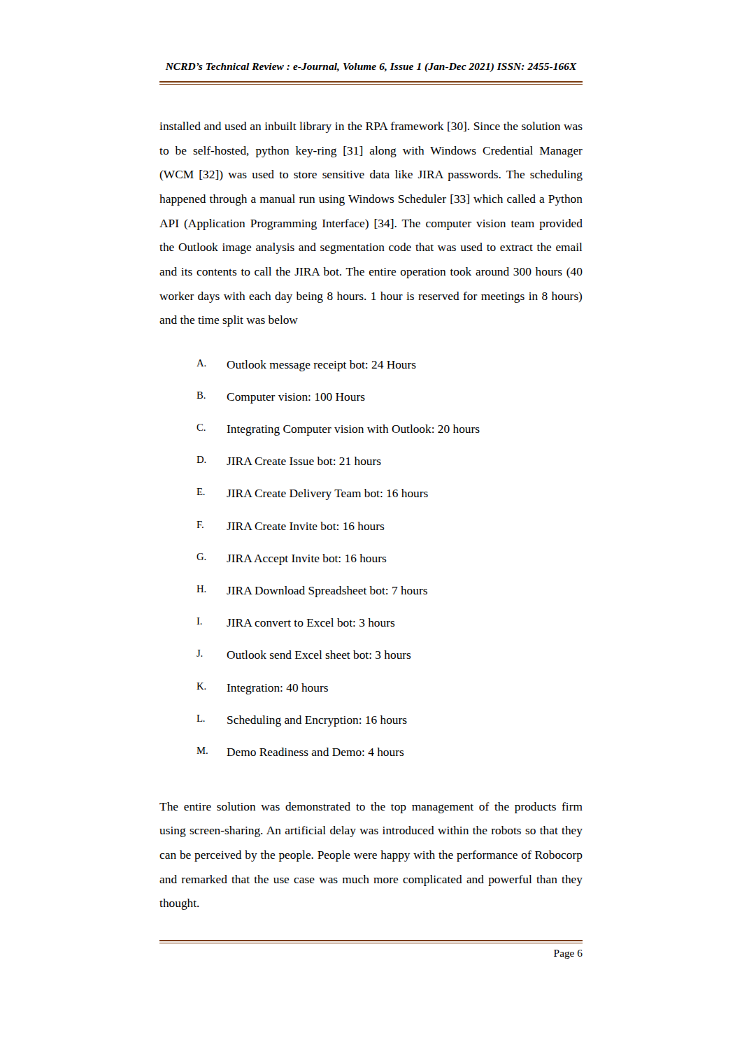NCRD’s Technical Review : e-Journal, Volume 6, Issue 1 (Jan-Dec 2021) ISSN: 2455-166X
installed and used an inbuilt library in the RPA framework [30]. Since the solution was to be self-hosted, python key-ring [31] along with Windows Credential Manager (WCM [32]) was used to store sensitive data like JIRA passwords. The scheduling happened through a manual run using Windows Scheduler [33] which called a Python API (Application Programming Interface) [34]. The computer vision team provided the Outlook image analysis and segmentation code that was used to extract the email and its contents to call the JIRA bot. The entire operation took around 300 hours (40 worker days with each day being 8 hours. 1 hour is reserved for meetings in 8 hours) and the time split was below
Outlook message receipt bot: 24 Hours
Computer vision: 100 Hours
Integrating Computer vision with Outlook: 20 hours
JIRA Create Issue bot: 21 hours
JIRA Create Delivery Team bot: 16 hours
JIRA Create Invite bot: 16 hours
JIRA Accept Invite bot: 16 hours
JIRA Download Spreadsheet bot: 7 hours
JIRA convert to Excel bot: 3 hours
Outlook send Excel sheet bot: 3 hours
Integration: 40 hours
Scheduling and Encryption: 16 hours
Demo Readiness and Demo: 4 hours
The entire solution was demonstrated to the top management of the products firm using screen-sharing. An artificial delay was introduced within the robots so that they can be perceived by the people. People were happy with the performance of Robocorp and remarked that the use case was much more complicated and powerful than they thought.
Page 6